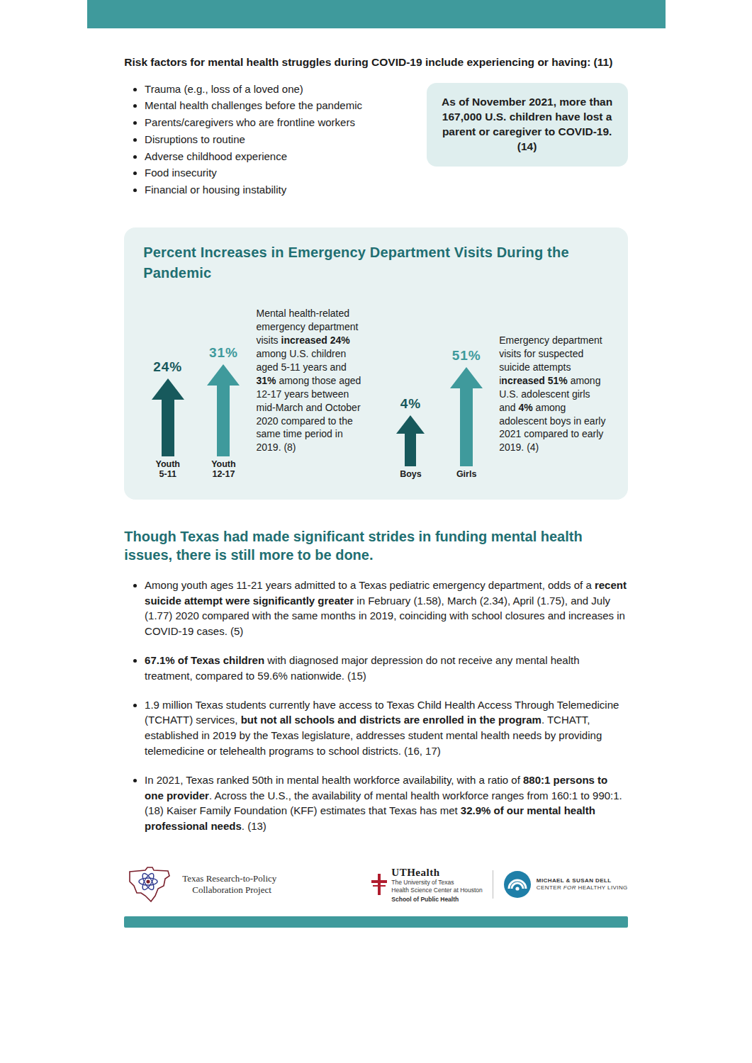Risk factors for mental health struggles during COVID-19 include experiencing or having: (11)
Trauma (e.g., loss of a loved one)
Mental health challenges before the pandemic
Parents/caregivers who are frontline workers
Disruptions to routine
Adverse childhood experience
Food insecurity
Financial or housing instability
As of November 2021, more than 167,000 U.S. children have lost a parent or caregiver to COVID-19. (14)
Percent Increases in Emergency Department Visits During the Pandemic
24%
Youth
5-11
31%
Youth
12-17
Mental health-related emergency department visits increased 24% among U.S. children aged 5-11 years and 31% among those aged 12-17 years between mid-March and October 2020 compared to the same time period in 2019. (8)
4%
Boys
51%
Girls
Emergency department visits for suspected suicide attempts increased 51% among U.S. adolescent girls and 4% among adolescent boys in early 2021 compared to early 2019. (4)
Though Texas had made significant strides in funding mental health issues, there is still more to be done.
Among youth ages 11-21 years admitted to a Texas pediatric emergency department, odds of a recent suicide attempt were significantly greater in February (1.58), March (2.34), April (1.75), and July (1.77) 2020 compared with the same months in 2019, coinciding with school closures and increases in COVID-19 cases. (5)
67.1% of Texas children with diagnosed major depression do not receive any mental health treatment, compared to 59.6% nationwide. (15)
1.9 million Texas students currently have access to Texas Child Health Access Through Telemedicine (TCHATT) services, but not all schools and districts are enrolled in the program. TCHATT, established in 2019 by the Texas legislature, addresses student mental health needs by providing telemedicine or telehealth programs to school districts. (16, 17)
In 2021, Texas ranked 50th in mental health workforce availability, with a ratio of 880:1 persons to one provider. Across the U.S., the availability of mental health workforce ranges from 160:1 to 990:1. (18) Kaiser Family Foundation (KFF) estimates that Texas has met 32.9% of our mental health professional needs. (13)
Texas Research-to-Policy Collaboration Project
UTHealth The University of Texas
Health Science Center at Houston School of Public Health
Michael & Susan Dell
Center for Healthy Living